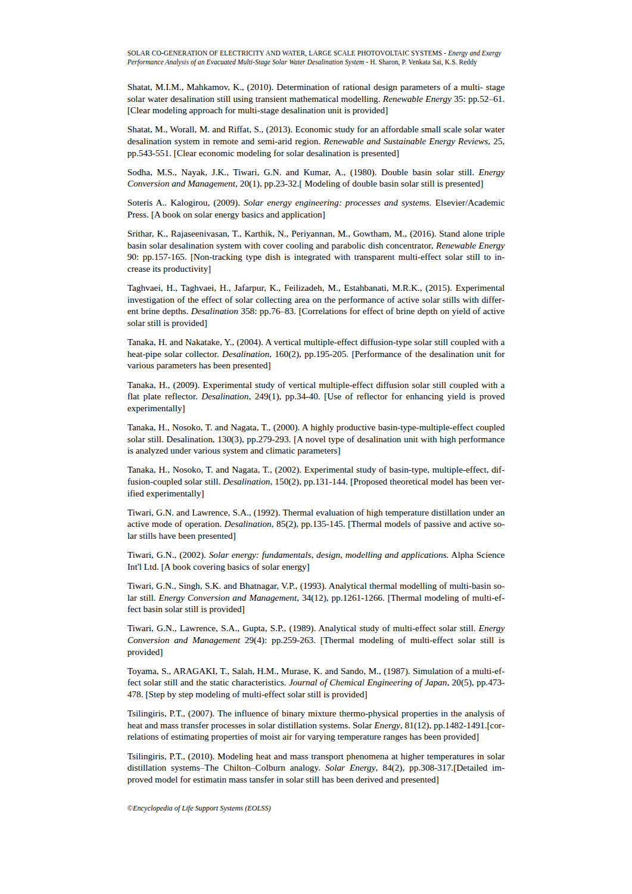Solar co-generation of electricity and water, large scale photovoltaic systems - Energy and Exergy Performance Analysis of an Evacuated Multi-Stage Solar Water Desalination System - H. Sharon, P. Venkata Sai, K.S. Reddy
Shatat, M.I.M., Mahkamov, K., (2010). Determination of rational design parameters of a multi- stage solar water desalination still using transient mathematical modelling. Renewable Energy 35: pp.52–61. [Clear modeling approach for multi-stage desalination unit is provided]
Shatat, M., Worall, M. and Riffat, S., (2013). Economic study for an affordable small scale solar water desalination system in remote and semi-arid region. Renewable and Sustainable Energy Reviews, 25, pp.543-551. [Clear economic modeling for solar desalination is presented]
Sodha, M.S., Nayak, J.K., Tiwari, G.N. and Kumar, A., (1980). Double basin solar still. Energy Conversion and Management, 20(1), pp.23-32.[ Modeling of double basin solar still is presented]
Soteris A.. Kalogirou, (2009). Solar energy engineering: processes and systems. Elsevier/Academic Press. [A book on solar energy basics and application]
Srithar, K., Rajaseenivasan, T., Karthik, N., Periyannan, M., Gowtham, M., (2016). Stand alone triple basin solar desalination system with cover cooling and parabolic dish concentrator, Renewable Energy 90: pp.157-165. [Non-tracking type dish is integrated with transparent multi-effect solar still to increase its productivity]
Taghvaei, H., Taghvaei, H., Jafarpur, K., Feilizadeh, M., Estahbanati, M.R.K., (2015). Experimental investigation of the effect of solar collecting area on the performance of active solar stills with different brine depths. Desalination 358: pp.76–83. [Correlations for effect of brine depth on yield of active solar still is provided]
Tanaka, H. and Nakatake, Y., (2004). A vertical multiple-effect diffusion-type solar still coupled with a heat-pipe solar collector. Desalination, 160(2), pp.195-205. [Performance of the desalination unit for various parameters has been presented]
Tanaka, H., (2009). Experimental study of vertical multiple-effect diffusion solar still coupled with a flat plate reflector. Desalination, 249(1), pp.34-40. [Use of reflector for enhancing yield is proved experimentally]
Tanaka, H., Nosoko, T. and Nagata, T., (2000). A highly productive basin-type-multiple-effect coupled solar still. Desalination, 130(3), pp.279-293. [A novel type of desalination unit with high performance is analyzed under various system and climatic parameters]
Tanaka, H., Nosoko, T. and Nagata, T., (2002). Experimental study of basin-type, multiple-effect, diffusion-coupled solar still. Desalination, 150(2), pp.131-144. [Proposed theoretical model has been verified experimentally]
Tiwari, G.N. and Lawrence, S.A., (1992). Thermal evaluation of high temperature distillation under an active mode of operation. Desalination, 85(2), pp.135-145. [Thermal models of passive and active solar stills have been presented]
Tiwari, G.N., (2002). Solar energy: fundamentals, design, modelling and applications. Alpha Science Int'l Ltd. [A book covering basics of solar energy]
Tiwari, G.N., Singh, S.K. and Bhatnagar, V.P., (1993). Analytical thermal modelling of multi-basin solar still. Energy Conversion and Management, 34(12), pp.1261-1266. [Thermal modeling of multi-effect basin solar still is provided]
Tiwari, G.N., Lawrence, S.A., Gupta, S.P., (1989). Analytical study of multi-effect solar still. Energy Conversion and Management 29(4): pp.259-263. [Thermal modeling of multi-effect solar still is provided]
Toyama, S., ARAGAKI, T., Salah, H.M., Murase, K. and Sando, M., (1987). Simulation of a multi-effect solar still and the static characteristics. Journal of Chemical Engineering of Japan, 20(5), pp.473-478. [Step by step modeling of multi-effect solar still is provided]
Tsilingiris, P.T., (2007). The influence of binary mixture thermo-physical properties in the analysis of heat and mass transfer processes in solar distillation systems. Solar Energy, 81(12), pp.1482-1491.[correlations of estimating properties of moist air for varying temperature ranges has been provided]
Tsilingiris, P.T., (2010). Modeling heat and mass transport phenomena at higher temperatures in solar distillation systems–The Chilton–Colburn analogy. Solar Energy, 84(2), pp.308-317.[Detailed improved model for estimatin mass tansfer in solar still has been derived and presented]
©Encyclopedia of Life Support Systems (EOLSS)